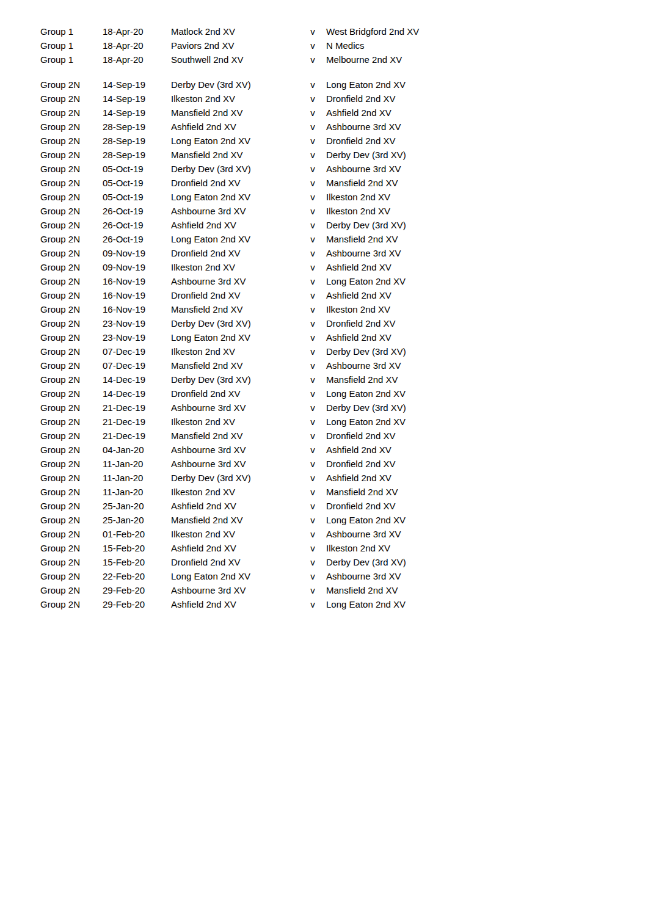| Group 1 | 18-Apr-20 | Matlock 2nd XV | v | West Bridgford 2nd XV |
| Group 1 | 18-Apr-20 | Paviors 2nd XV | v | N Medics |
| Group 1 | 18-Apr-20 | Southwell 2nd XV | v | Melbourne 2nd XV |
| Group 2N | 14-Sep-19 | Derby Dev (3rd XV) | v | Long Eaton 2nd XV |
| Group 2N | 14-Sep-19 | Ilkeston 2nd XV | v | Dronfield 2nd XV |
| Group 2N | 14-Sep-19 | Mansfield 2nd XV | v | Ashfield 2nd XV |
| Group 2N | 28-Sep-19 | Ashfield 2nd XV | v | Ashbourne 3rd XV |
| Group 2N | 28-Sep-19 | Long Eaton 2nd XV | v | Dronfield 2nd XV |
| Group 2N | 28-Sep-19 | Mansfield 2nd XV | v | Derby Dev (3rd XV) |
| Group 2N | 05-Oct-19 | Derby Dev (3rd XV) | v | Ashbourne 3rd XV |
| Group 2N | 05-Oct-19 | Dronfield 2nd XV | v | Mansfield 2nd XV |
| Group 2N | 05-Oct-19 | Long Eaton 2nd XV | v | Ilkeston 2nd XV |
| Group 2N | 26-Oct-19 | Ashbourne 3rd XV | v | Ilkeston 2nd XV |
| Group 2N | 26-Oct-19 | Ashfield 2nd XV | v | Derby Dev (3rd XV) |
| Group 2N | 26-Oct-19 | Long Eaton 2nd XV | v | Mansfield 2nd XV |
| Group 2N | 09-Nov-19 | Dronfield 2nd XV | v | Ashbourne 3rd XV |
| Group 2N | 09-Nov-19 | Ilkeston 2nd XV | v | Ashfield 2nd XV |
| Group 2N | 16-Nov-19 | Ashbourne 3rd XV | v | Long Eaton 2nd XV |
| Group 2N | 16-Nov-19 | Dronfield 2nd XV | v | Ashfield 2nd XV |
| Group 2N | 16-Nov-19 | Mansfield 2nd XV | v | Ilkeston 2nd XV |
| Group 2N | 23-Nov-19 | Derby Dev (3rd XV) | v | Dronfield 2nd XV |
| Group 2N | 23-Nov-19 | Long Eaton 2nd XV | v | Ashfield 2nd XV |
| Group 2N | 07-Dec-19 | Ilkeston 2nd XV | v | Derby Dev (3rd XV) |
| Group 2N | 07-Dec-19 | Mansfield 2nd XV | v | Ashbourne 3rd XV |
| Group 2N | 14-Dec-19 | Derby Dev (3rd XV) | v | Mansfield 2nd XV |
| Group 2N | 14-Dec-19 | Dronfield 2nd XV | v | Long Eaton 2nd XV |
| Group 2N | 21-Dec-19 | Ashbourne 3rd XV | v | Derby Dev (3rd XV) |
| Group 2N | 21-Dec-19 | Ilkeston 2nd XV | v | Long Eaton 2nd XV |
| Group 2N | 21-Dec-19 | Mansfield 2nd XV | v | Dronfield 2nd XV |
| Group 2N | 04-Jan-20 | Ashbourne 3rd XV | v | Ashfield 2nd XV |
| Group 2N | 11-Jan-20 | Ashbourne 3rd XV | v | Dronfield 2nd XV |
| Group 2N | 11-Jan-20 | Derby Dev (3rd XV) | v | Ashfield 2nd XV |
| Group 2N | 11-Jan-20 | Ilkeston 2nd XV | v | Mansfield 2nd XV |
| Group 2N | 25-Jan-20 | Ashfield 2nd XV | v | Dronfield 2nd XV |
| Group 2N | 25-Jan-20 | Mansfield 2nd XV | v | Long Eaton 2nd XV |
| Group 2N | 01-Feb-20 | Ilkeston 2nd XV | v | Ashbourne 3rd XV |
| Group 2N | 15-Feb-20 | Ashfield 2nd XV | v | Ilkeston 2nd XV |
| Group 2N | 15-Feb-20 | Dronfield 2nd XV | v | Derby Dev (3rd XV) |
| Group 2N | 22-Feb-20 | Long Eaton 2nd XV | v | Ashbourne 3rd XV |
| Group 2N | 29-Feb-20 | Ashbourne 3rd XV | v | Mansfield 2nd XV |
| Group 2N | 29-Feb-20 | Ashfield 2nd XV | v | Long Eaton 2nd XV |